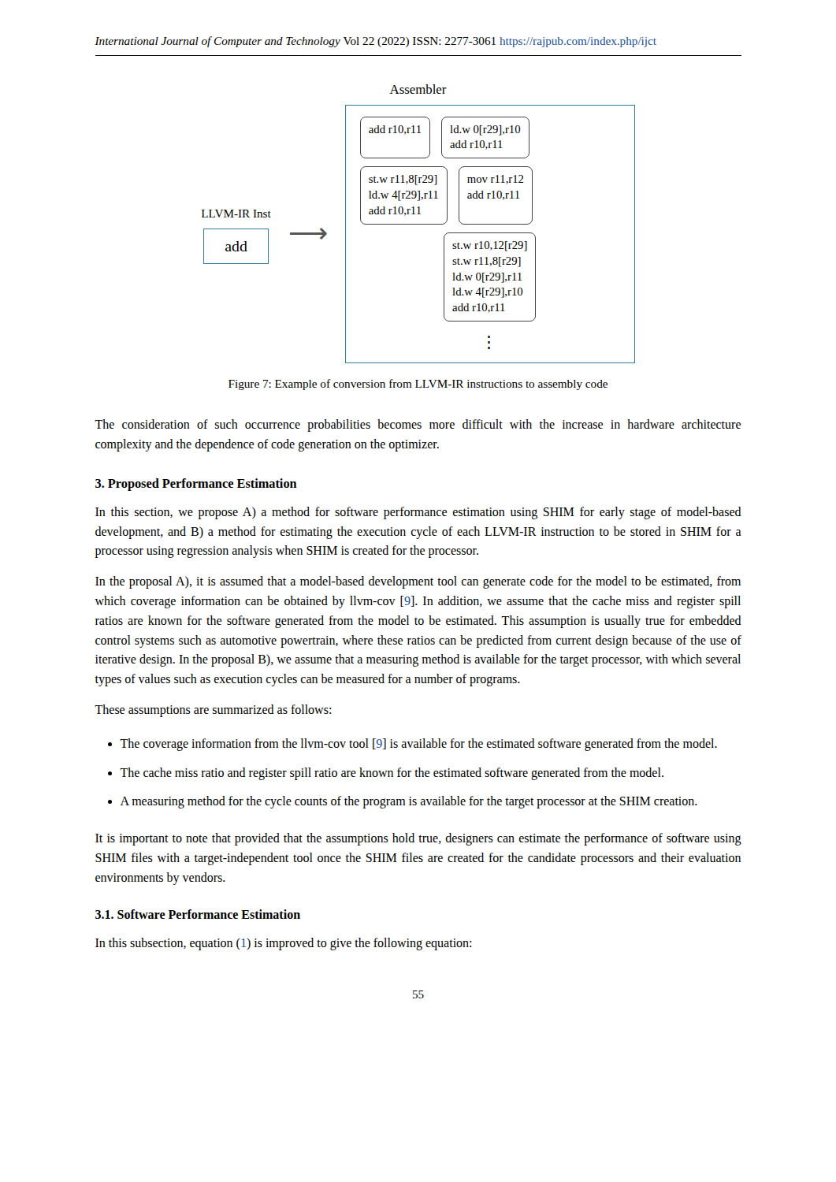International Journal of Computer and Technology Vol 22 (2022) ISSN: 2277-3061 https://rajpub.com/index.php/ijct
Assembler
LLVM-IR Inst
add
⟶
add r10,r11
ld.w 0[r29],r10 add r10,r11
st.w r11,8[r29] ld.w 4[r29],r11 add r10,r11
mov r11,r12 add r10,r11
st.w r10,12[r29] st.w r11,8[r29] ld.w 0[r29],r11 ld.w 4[r29],r10 add r10,r11
⋮
Figure 7: Example of conversion from LLVM-IR instructions to assembly code
The consideration of such occurrence probabilities becomes more difficult with the increase in hardware architecture complexity and the dependence of code generation on the optimizer.
3. Proposed Performance Estimation
In this section, we propose A) a method for software performance estimation using SHIM for early stage of model-based development, and B) a method for estimating the execution cycle of each LLVM-IR instruction to be stored in SHIM for a processor using regression analysis when SHIM is created for the processor.
In the proposal A), it is assumed that a model-based development tool can generate code for the model to be estimated, from which coverage information can be obtained by llvm-cov [9]. In addition, we assume that the cache miss and register spill ratios are known for the software generated from the model to be estimated. This assumption is usually true for embedded control systems such as automotive powertrain, where these ratios can be predicted from current design because of the use of iterative design. In the proposal B), we assume that a measuring method is available for the target processor, with which several types of values such as execution cycles can be measured for a number of programs.
These assumptions are summarized as follows:
The coverage information from the llvm-cov tool [9] is available for the estimated software generated from the model.
The cache miss ratio and register spill ratio are known for the estimated software generated from the model.
A measuring method for the cycle counts of the program is available for the target processor at the SHIM creation.
It is important to note that provided that the assumptions hold true, designers can estimate the performance of software using SHIM files with a target-independent tool once the SHIM files are created for the candidate processors and their evaluation environments by vendors.
3.1. Software Performance Estimation
In this subsection, equation (1) is improved to give the following equation:
55